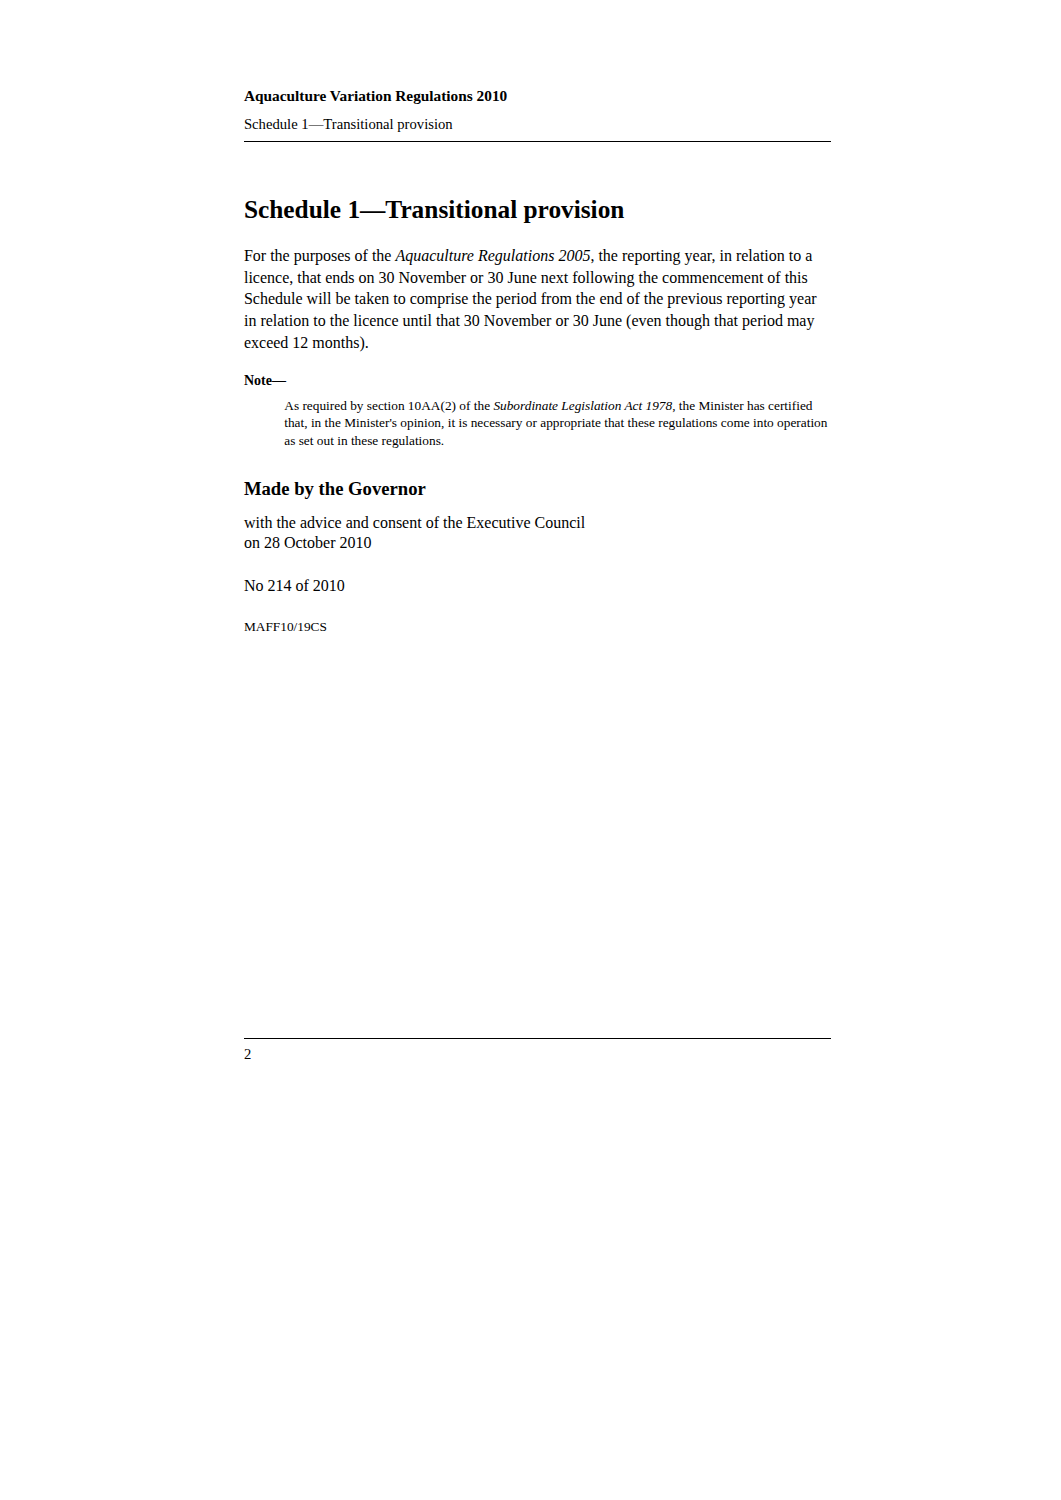Aquaculture Variation Regulations 2010
Schedule 1—Transitional provision
Schedule 1—Transitional provision
For the purposes of the Aquaculture Regulations 2005, the reporting year, in relation to a licence, that ends on 30 November or 30 June next following the commencement of this Schedule will be taken to comprise the period from the end of the previous reporting year in relation to the licence until that 30 November or 30 June (even though that period may exceed 12 months).
Note—
As required by section 10AA(2) of the Subordinate Legislation Act 1978, the Minister has certified that, in the Minister's opinion, it is necessary or appropriate that these regulations come into operation as set out in these regulations.
Made by the Governor
with the advice and consent of the Executive Council
on 28 October 2010
No 214 of 2010
MAFF10/19CS
2